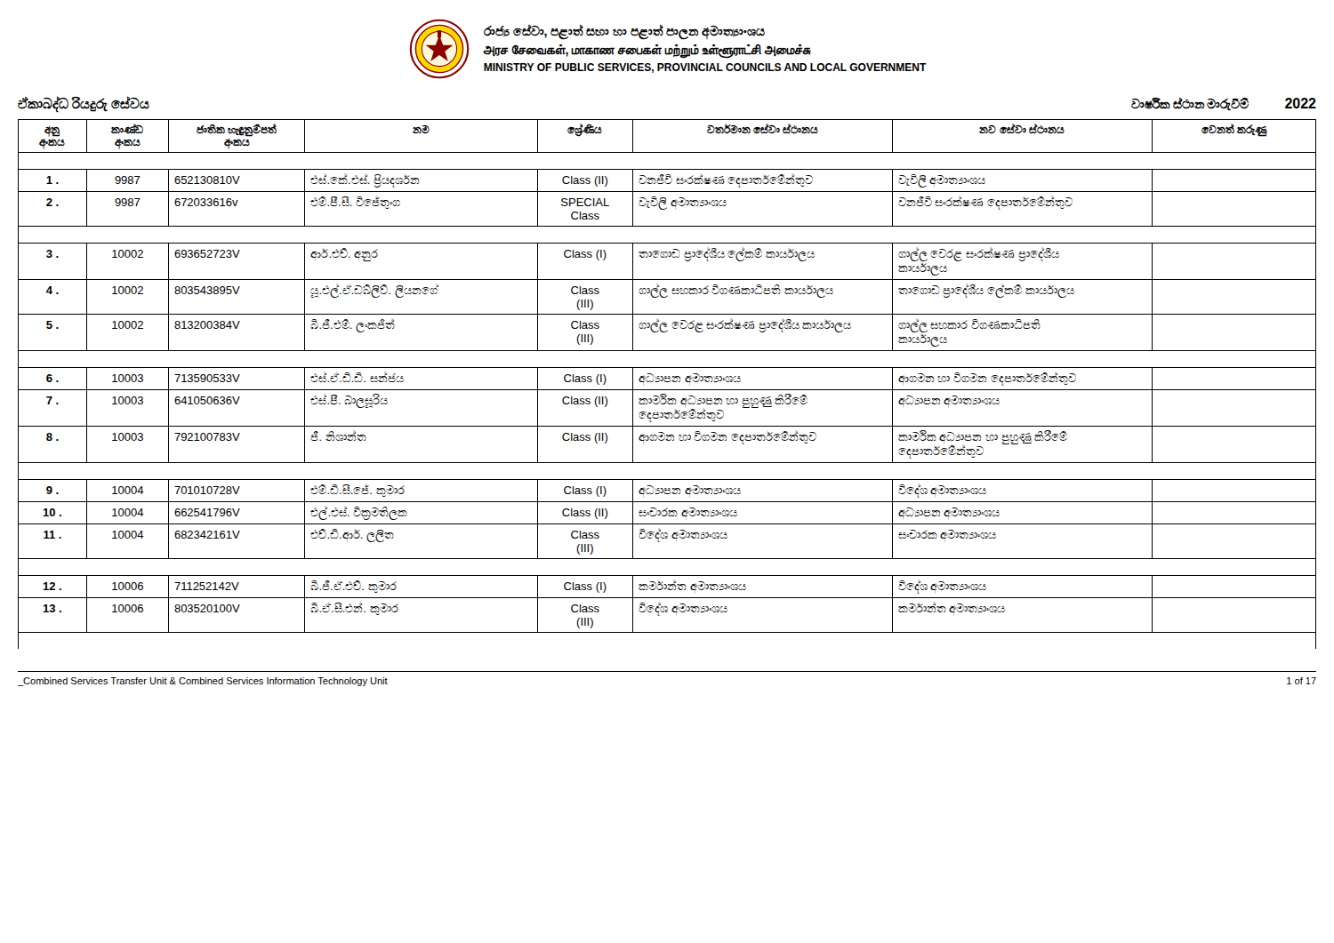රාජ්‍ය සේවා, පළාත් සභා හා පළාත් පාලන අමාත්‍යාංශය
அரச சேவைகள், மாகாண சபைகள் மற்றும் உள்ளூராட்சி அமைச்சு
MINISTRY OF PUBLIC SERVICES, PROVINCIAL COUNCILS AND LOCAL GOVERNMENT
ඒකාබද්ධ රියදුරු සේවය
වාර්ෂික ස්ථාන මාරුවීම්
2022
| අනු අංකය | කාණ්ඩ අංකය | ජාතික හැඳුනුම්පත් අංකය | නම | ශ්‍රේණිය | වර්තමාන සේවා ස්ථානය | නව සේවා ස්ථානය | වෙනත් කරුණු |
| --- | --- | --- | --- | --- | --- | --- | --- |
| 1 . | 9987 | 652130810V | එස්.කේ.එස්. ප්‍රියදර්ශන | Class (II) | වනජීවී සංරක්ෂණ දෙපාර්තමේන්තුව | වැවිලි අමාත්‍යාංශය | |
| 2 . | 9987 | 672033616v | එම්.පී.සී. විජේතුංග | SPECIAL Class | වැවිලි අමාත්‍යාංශය | වනජීවී සංරක්ෂණ දෙපාර්තමේන්තුව | |
| 3 . | 10002 | 693652723V | ආර්.එච්. අනුර | Class (I) | තාගොඩ ප්‍රාදේශීය ලේකම් කාර්යාලය | ගාල්ල වෙරළ සංරක්ෂණ ප්‍රාදේශීය කාර්යාලය | |
| 4 . | 10002 | 803543895V | යූ.එල්.ඒ.ඩබ්ලිව්. ලියනගේ | Class (III) | ගාල්ල සහකාර විගණකාධිපති කාර්යාලය | තාගොඩ ප්‍රාදේශීය ලේකම් කාර්යාලය | |
| 5 . | 10002 | 813200384V | බී.ජී.එම්. ලංකජිත් | Class (III) | ගාල්ල වෙරළ සංරක්ෂණ ප්‍රාදේශීය කාර්යාලය | ගාල්ල සහකාර විගණකාධිපති කාර්යාලය | |
| 6 . | 10003 | 713590533V | එස්.ඒ.ඩී.ඩී. සන්ජය | Class (I) | අධ්‍යාපන අමාත්‍යාංශය | ආගමන හා විගමන දෙපාර්තමේන්තුව | |
| 7 . | 10003 | 641050636V | එස්.පී. බාලසූරිය | Class (II) | කාර්මික අධ්‍යාපන හා පුහුණු කිරීමේ දෙපාර්තමේන්තුව | අධ්‍යාපන අමාත්‍යාංශය | |
| 8 . | 10003 | 792100783V | ජී. නිශාන්ත | Class (II) | ආගමන හා විගමන දෙපාර්තමේන්තුව | කාර්මික අධ්‍යාපන හා පුහුණු කිරීමේ දෙපාර්තමේන්තුව | |
| 9 . | 10004 | 701010728V | එම්.ඩී.සී.ජේ. කුමාර | Class (I) | අධ්‍යාපන අමාත්‍යාංශය | විදේශ අමාත්‍යාංශය | |
| 10 . | 10004 | 662541796V | එල්.එස්. වික්‍රමතිලක | Class (II) | සංචාරක අමාත්‍යාංශය | අධ්‍යාපන අමාත්‍යාංශය | |
| 11 . | 10004 | 682342161V | එච්.ඩී.ආර්. ලලිත | Class (III) | විදේශ අමාත්‍යාංශය | සංචාරක අමාත්‍යාංශය | |
| 12 . | 10006 | 711252142V | බී.ජී.ඒ.එච්. කුමාර | Class (I) | කර්මාන්ත අමාත්‍යාංශය | විදේශ අමාත්‍යාංශය | |
| 13 . | 10006 | 803520100V | බී.ඒ.සී.එන්. කුමාර | Class (III) | විදේශ අමාත්‍යාංශය | කර්මාන්ත අමාත්‍යාංශය | |
_Combined Services Transfer Unit & Combined Services Information Technology Unit
1 of 17